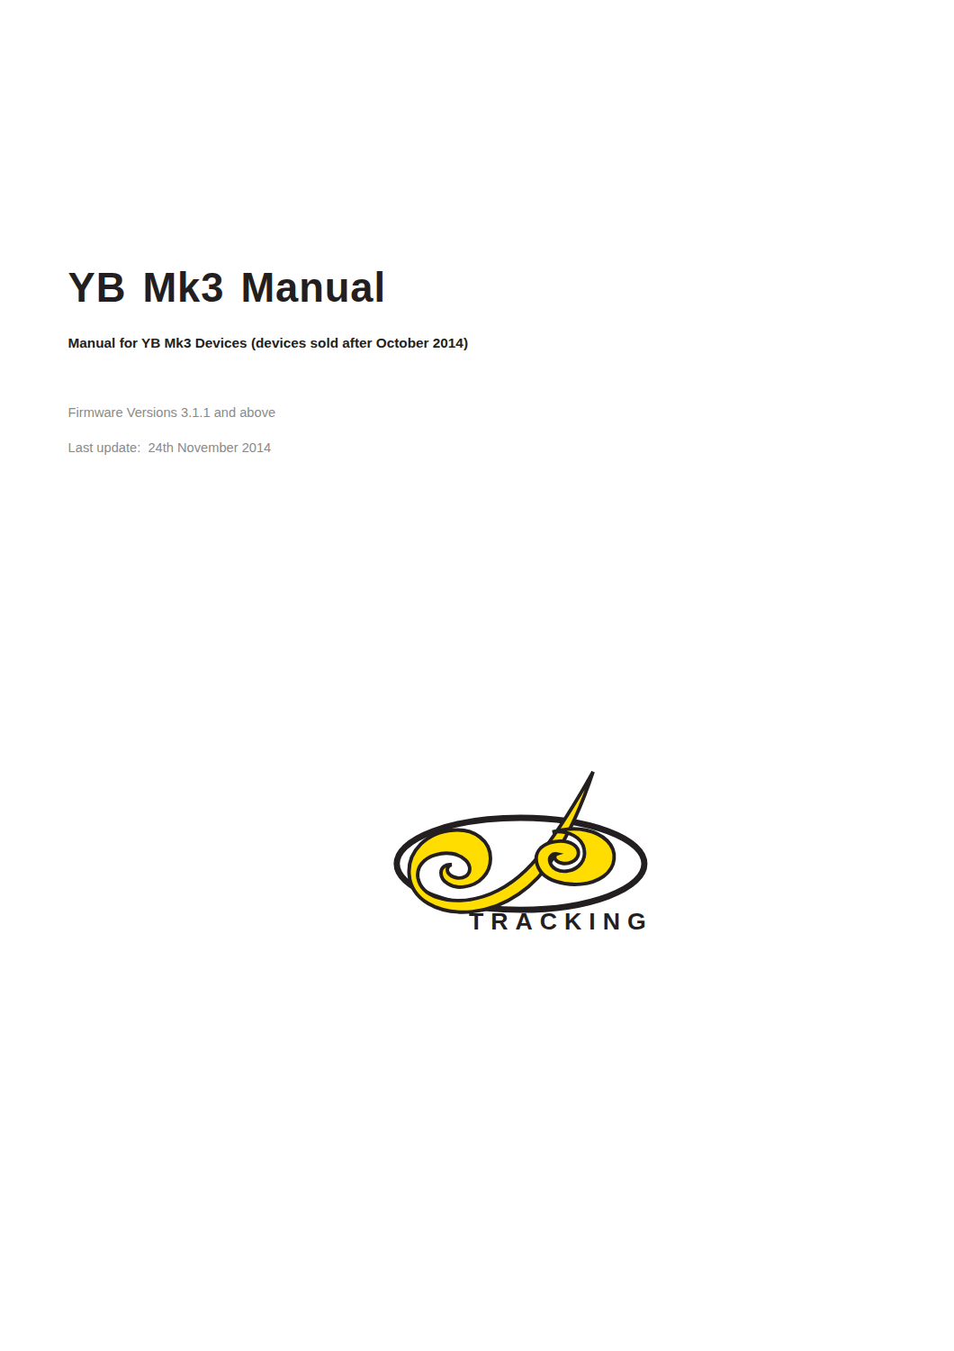YB Mk3 Manual
Manual for YB Mk3 Devices (devices sold after October 2014)
Firmware Versions 3.1.1 and above
Last update: 24th November 2014
TRACKING